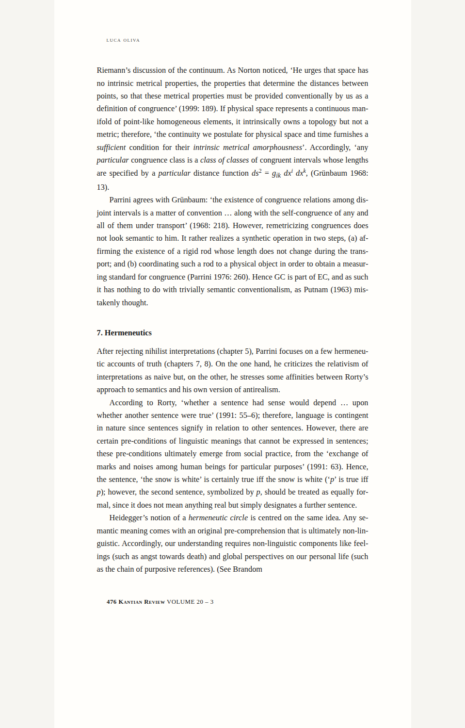luca oliva
Riemann’s discussion of the continuum. As Norton noticed, ‘He urges that space has no intrinsic metrical properties, the properties that determine the distances between points, so that these metrical properties must be provided conventionally by us as a definition of congruence’ (1999: 189). If physical space represents a continuous manifold of point-like homogeneous elements, it intrinsically owns a topology but not a metric; therefore, ‘the continuity we postulate for physical space and time furnishes a sufficient condition for their intrinsic metrical amorphousness’. Accordingly, ‘any particular congruence class is a class of classes of congruent intervals whose lengths are specified by a particular distance function ds2 = gik dxi dxk, (Grünbaum 1968: 13).
Parrini agrees with Grünbaum: ‘the existence of congruence relations among disjoint intervals is a matter of convention … along with the self-congruence of any and all of them under transport’ (1968: 218). However, remetricizing congruences does not look semantic to him. It rather realizes a synthetic operation in two steps, (a) affirming the existence of a rigid rod whose length does not change during the transport; and (b) coordinating such a rod to a physical object in order to obtain a measuring standard for congruence (Parrini 1976: 260). Hence GC is part of EC, and as such it has nothing to do with trivially semantic conventionalism, as Putnam (1963) mistakenly thought.
7. Hermeneutics
After rejecting nihilist interpretations (chapter 5), Parrini focuses on a few hermeneutic accounts of truth (chapters 7, 8). On the one hand, he criticizes the relativism of interpretations as naive but, on the other, he stresses some affinities between Rorty’s approach to semantics and his own version of antirealism.
According to Rorty, ‘whether a sentence had sense would depend … upon whether another sentence were true’ (1991: 55–6); therefore, language is contingent in nature since sentences signify in relation to other sentences. However, there are certain pre-conditions of linguistic meanings that cannot be expressed in sentences; these pre-conditions ultimately emerge from social practice, from the ‘exchange of marks and noises among human beings for particular purposes’ (1991: 63). Hence, the sentence, ‘the snow is white’ is certainly true iff the snow is white (‘p’ is true iff p); however, the second sentence, symbolized by p, should be treated as equally formal, since it does not mean anything real but simply designates a further sentence.
Heidegger’s notion of a hermeneutic circle is centred on the same idea. Any semantic meaning comes with an original pre-comprehension that is ultimately non-linguistic. Accordingly, our understanding requires non-linguistic components like feelings (such as angst towards death) and global perspectives on our personal life (such as the chain of purposive references). (See Brandom
476 Kantian Review VOLUME 20 – 3